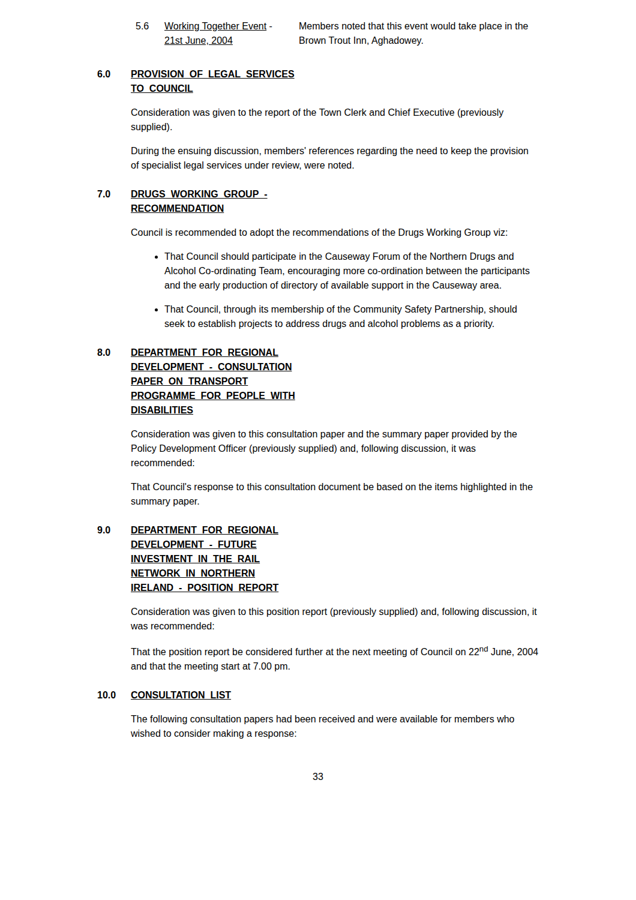5.6
Working Together Event -
21st June, 2004
Members noted that this event would take place in the Brown Trout Inn, Aghadowey.
6.0
Provision of Legal Services
to Council
Consideration was given to the report of the Town Clerk and Chief Executive (previously supplied).
During the ensuing discussion, members' references regarding the need to keep the provision of specialist legal services under review, were noted.
7.0
Drugs Working Group -
Recommendation
Council is recommended to adopt the recommendations of the Drugs Working Group viz:
That Council should participate in the Causeway Forum of the Northern Drugs and Alcohol Co-ordinating Team, encouraging more co-ordination between the participants and the early production of directory of available support in the Causeway area.
That Council, through its membership of the Community Safety Partnership, should seek to establish projects to address drugs and alcohol problems as a priority.
8.0
Department for Regional
Development - Consultation
Paper on Transport
Programme for People with
Disabilities
Consideration was given to this consultation paper and the summary paper provided by the Policy Development Officer (previously supplied) and, following discussion, it was recommended:
That Council's response to this consultation document be based on the items highlighted in the summary paper.
9.0
Department for Regional
Development - Future
Investment in the Rail
Network in Northern
Ireland - Position Report
Consideration was given to this position report (previously supplied) and, following discussion, it was recommended:
That the position report be considered further at the next meeting of Council on 22nd June, 2004 and that the meeting start at 7.00 pm.
10.0
Consultation List
The following consultation papers had been received and were available for members who wished to consider making a response:
33